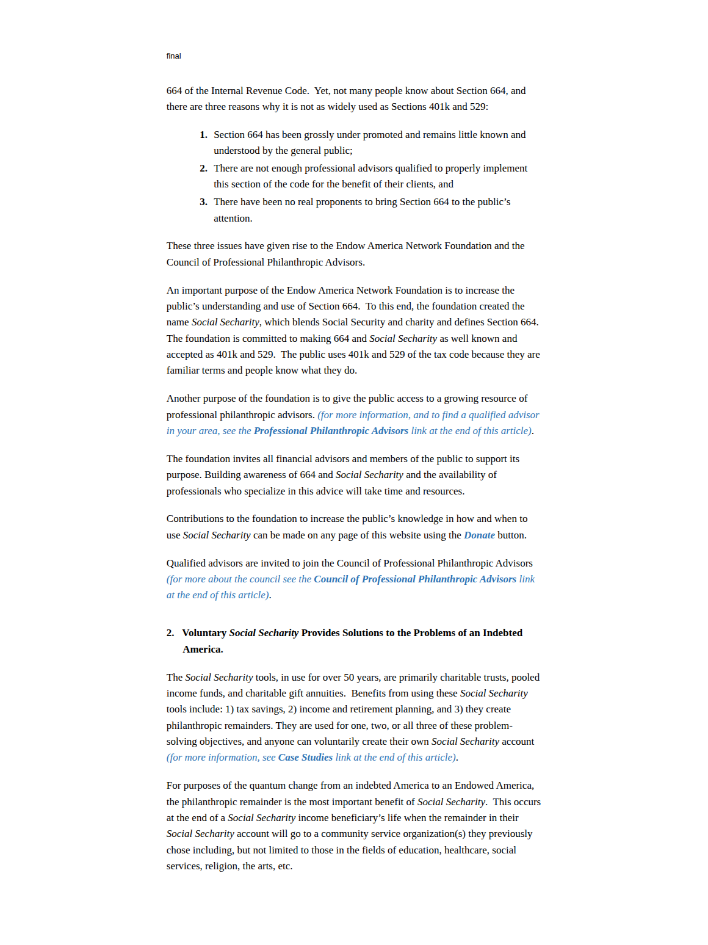final
664 of the Internal Revenue Code. Yet, not many people know about Section 664, and there are three reasons why it is not as widely used as Sections 401k and 529:
Section 664 has been grossly under promoted and remains little known and understood by the general public;
There are not enough professional advisors qualified to properly implement this section of the code for the benefit of their clients, and
There have been no real proponents to bring Section 664 to the public’s attention.
These three issues have given rise to the Endow America Network Foundation and the Council of Professional Philanthropic Advisors.
An important purpose of the Endow America Network Foundation is to increase the public’s understanding and use of Section 664. To this end, the foundation created the name Social Secharity, which blends Social Security and charity and defines Section 664. The foundation is committed to making 664 and Social Secharity as well known and accepted as 401k and 529. The public uses 401k and 529 of the tax code because they are familiar terms and people know what they do.
Another purpose of the foundation is to give the public access to a growing resource of professional philanthropic advisors. (for more information, and to find a qualified advisor in your area, see the Professional Philanthropic Advisors link at the end of this article).
The foundation invites all financial advisors and members of the public to support its purpose. Building awareness of 664 and Social Secharity and the availability of professionals who specialize in this advice will take time and resources.
Contributions to the foundation to increase the public’s knowledge in how and when to use Social Secharity can be made on any page of this website using the Donate button.
Qualified advisors are invited to join the Council of Professional Philanthropic Advisors (for more about the council see the Council of Professional Philanthropic Advisors link at the end of this article).
2. Voluntary Social Secharity Provides Solutions to the Problems of an Indebted America.
The Social Secharity tools, in use for over 50 years, are primarily charitable trusts, pooled income funds, and charitable gift annuities. Benefits from using these Social Secharity tools include: 1) tax savings, 2) income and retirement planning, and 3) they create philanthropic remainders. They are used for one, two, or all three of these problem-solving objectives, and anyone can voluntarily create their own Social Secharity account (for more information, see Case Studies link at the end of this article).
For purposes of the quantum change from an indebted America to an Endowed America, the philanthropic remainder is the most important benefit of Social Secharity. This occurs at the end of a Social Secharity income beneficiary’s life when the remainder in their Social Secharity account will go to a community service organization(s) they previously chose including, but not limited to those in the fields of education, healthcare, social services, religion, the arts, etc.